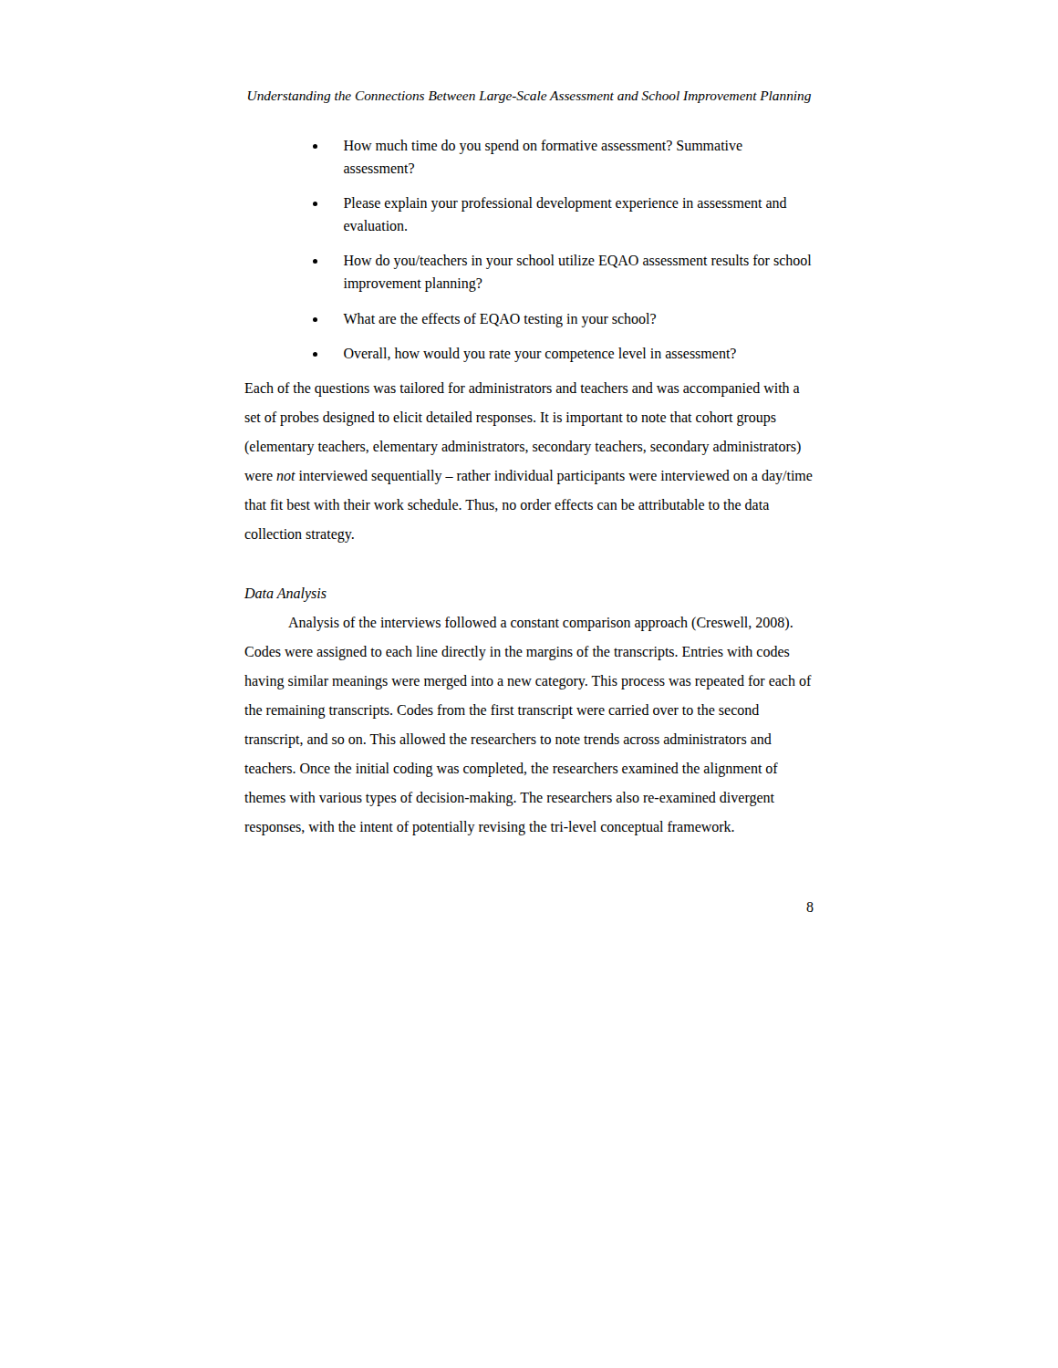Understanding the Connections Between Large-Scale Assessment and School Improvement Planning
How much time do you spend on formative assessment? Summative assessment?
Please explain your professional development experience in assessment and evaluation.
How do you/teachers in your school utilize EQAO assessment results for school improvement planning?
What are the effects of EQAO testing in your school?
Overall, how would you rate your competence level in assessment?
Each of the questions was tailored for administrators and teachers and was accompanied with a set of probes designed to elicit detailed responses. It is important to note that cohort groups (elementary teachers, elementary administrators, secondary teachers, secondary administrators) were not interviewed sequentially – rather individual participants were interviewed on a day/time that fit best with their work schedule. Thus, no order effects can be attributable to the data collection strategy.
Data Analysis
Analysis of the interviews followed a constant comparison approach (Creswell, 2008). Codes were assigned to each line directly in the margins of the transcripts. Entries with codes having similar meanings were merged into a new category. This process was repeated for each of the remaining transcripts. Codes from the first transcript were carried over to the second transcript, and so on. This allowed the researchers to note trends across administrators and teachers. Once the initial coding was completed, the researchers examined the alignment of themes with various types of decision-making. The researchers also re-examined divergent responses, with the intent of potentially revising the tri-level conceptual framework.
8